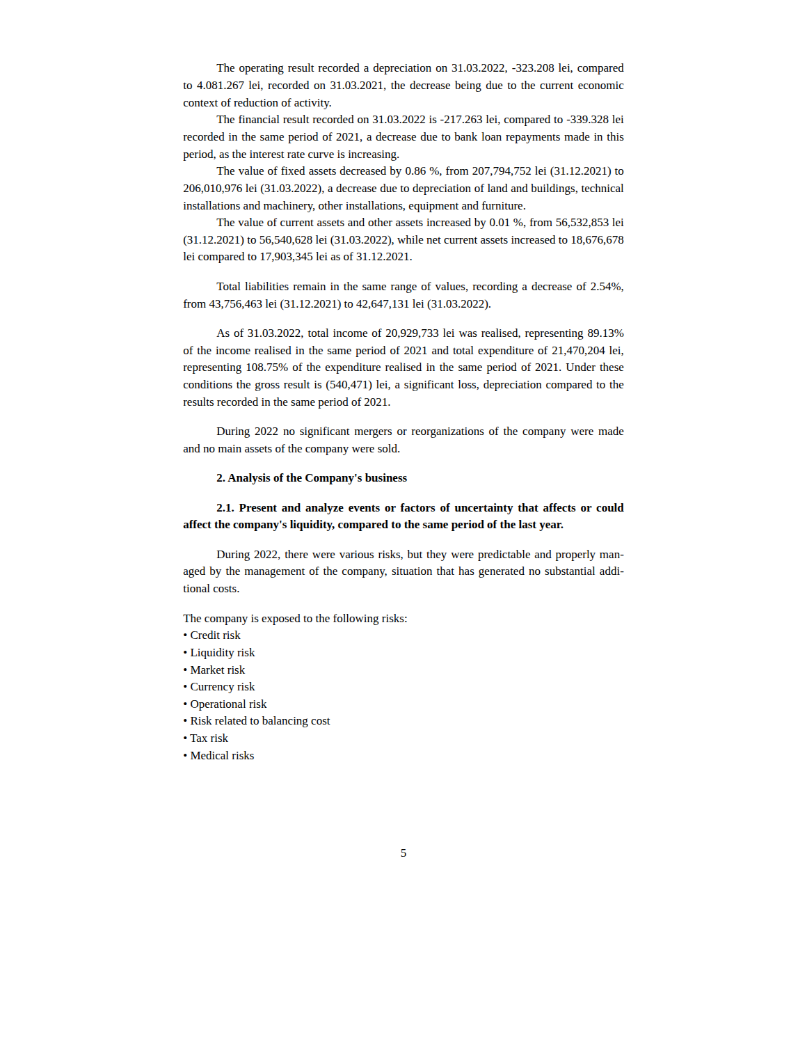The operating result recorded a depreciation on 31.03.2022, -323.208 lei, compared to 4.081.267 lei, recorded on 31.03.2021, the decrease being due to the current economic context of reduction of activity.
The financial result recorded on 31.03.2022 is -217.263 lei, compared to -339.328 lei recorded in the same period of 2021, a decrease due to bank loan repayments made in this period, as the interest rate curve is increasing.
The value of fixed assets decreased by 0.86 %, from 207,794,752 lei (31.12.2021) to 206,010,976 lei (31.03.2022), a decrease due to depreciation of land and buildings, technical installations and machinery, other installations, equipment and furniture.
The value of current assets and other assets increased by 0.01 %, from 56,532,853 lei (31.12.2021) to 56,540,628 lei (31.03.2022), while net current assets increased to 18,676,678 lei compared to 17,903,345 lei as of 31.12.2021.
Total liabilities remain in the same range of values, recording a decrease of 2.54%, from 43,756,463 lei (31.12.2021) to 42,647,131 lei (31.03.2022).
As of 31.03.2022, total income of 20,929,733 lei was realised, representing 89.13% of the income realised in the same period of 2021 and total expenditure of 21,470,204 lei, representing 108.75% of the expenditure realised in the same period of 2021. Under these conditions the gross result is (540,471) lei, a significant loss, depreciation compared to the results recorded in the same period of 2021.
During 2022 no significant mergers or reorganizations of the company were made and no main assets of the company were sold.
2. Analysis of the Company's business
2.1. Present and analyze events or factors of uncertainty that affects or could affect the company's liquidity, compared to the same period of the last year.
During 2022, there were various risks, but they were predictable and properly managed by the management of the company, situation that has generated no substantial additional costs.
The company is exposed to the following risks:
• Credit risk
• Liquidity risk
• Market risk
• Currency risk
• Operational risk
• Risk related to balancing cost
• Tax risk
• Medical risks
5